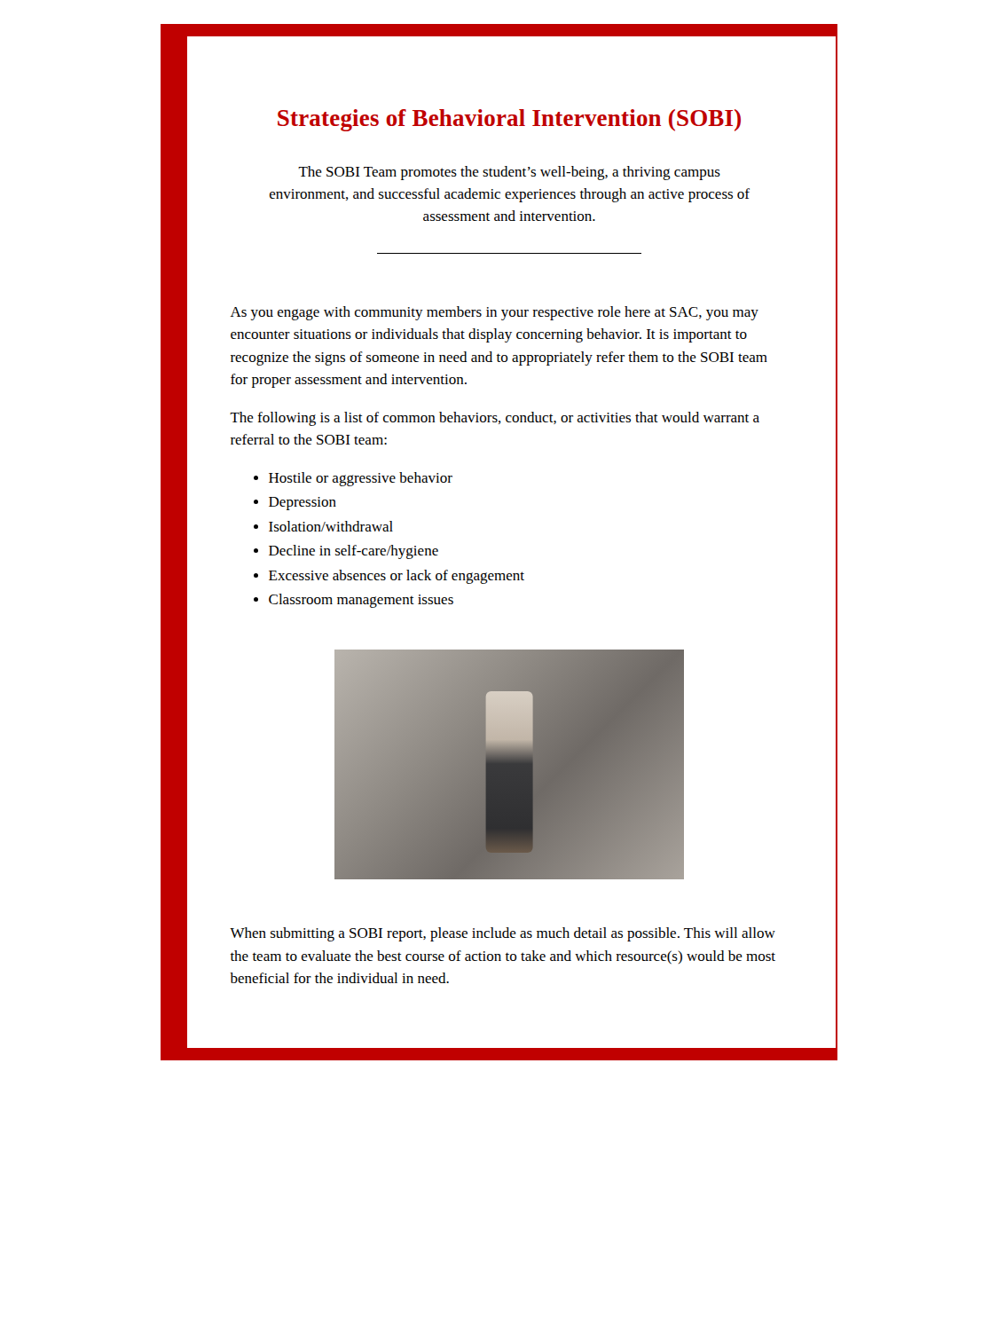Strategies of Behavioral Intervention (SOBI)
The SOBI Team promotes the student’s well-being, a thriving campus environment, and successful academic experiences through an active process of assessment and intervention.
As you engage with community members in your respective role here at SAC, you may encounter situations or individuals that display concerning behavior. It is important to recognize the signs of someone in need and to appropriately refer them to the SOBI team for proper assessment and intervention.
The following is a list of common behaviors, conduct, or activities that would warrant a referral to the SOBI team:
Hostile or aggressive behavior
Depression
Isolation/withdrawal
Decline in self-care/hygiene
Excessive absences or lack of engagement
Classroom management issues
When submitting a SOBI report, please include as much detail as possible. This will allow the team to evaluate the best course of action to take and which resource(s) would be most beneficial for the individual in need.